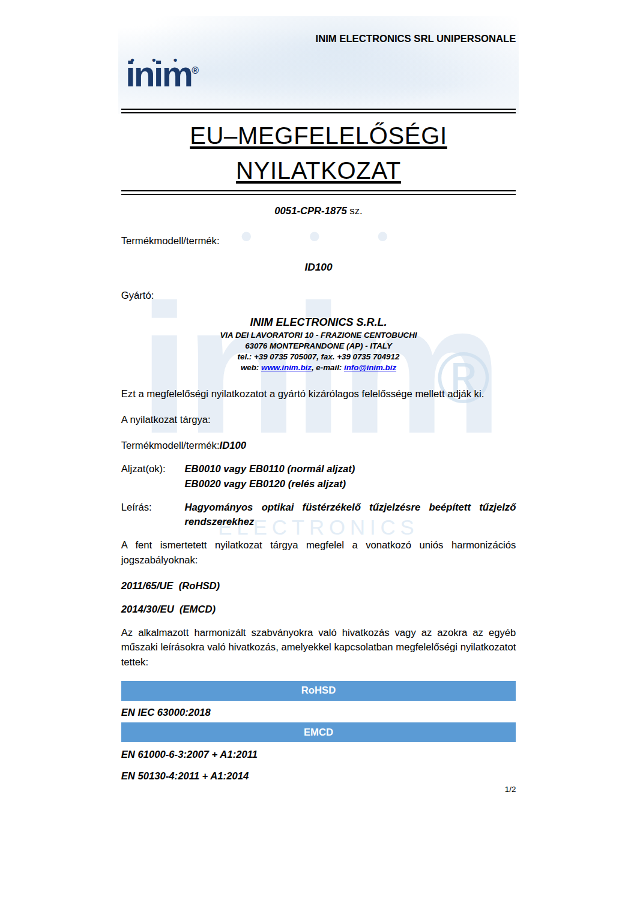• • •inim
®
ELECTRONICS
INIM ELECTRONICS SRL UNIPERSONALE
• • •inim®
EU–MEGFELELŐSÉGI NYILATKOZAT
0051-CPR-1875 sz.
Termékmodell/termék:
ID100
Gyártó:
INIM ELECTRONICS S.R.L.
VIA DEI LAVORATORI 10 - FRAZIONE CENTOBUCHI
63076 MONTEPRANDONE (AP) - ITALY
tel.: +39 0735 705007, fax. +39 0735 704912
web: www.inim.biz, e-mail: info@inim.biz
Ezt a megfelelőségi nyilatkozatot a gyártó kizárólagos felelőssége mellett adják ki.
A nyilatkozat tárgya:
Termékmodell/termék:
ID100
Aljzat(ok):
EB0010 vagy EB0110 (normál aljzat)
EB0020 vagy EB0120 (relés aljzat)
Leírás:
Hagyományos optikai füstérzékelő tűzjelzésre beépített tűzjelző rendszerekhez
A fent ismertetett nyilatkozat tárgya megfelel a vonatkozó uniós harmonizációs jogszabályoknak:
2011/65/UE (RoHSD)
2014/30/EU (EMCD)
Az alkalmazott harmonizált szabványokra való hivatkozás vagy az azokra az egyéb műszaki leírásokra való hivatkozás, amelyekkel kapcsolatban megfelelőségi nyilatkozatot tettek:
| RoHSD |
| --- |
| EN IEC 63000:2018 |
| EMCD |
| EN 61000-6-3:2007 + A1:2011 |
| EN 50130-4:2011 + A1:2014 |
1/2